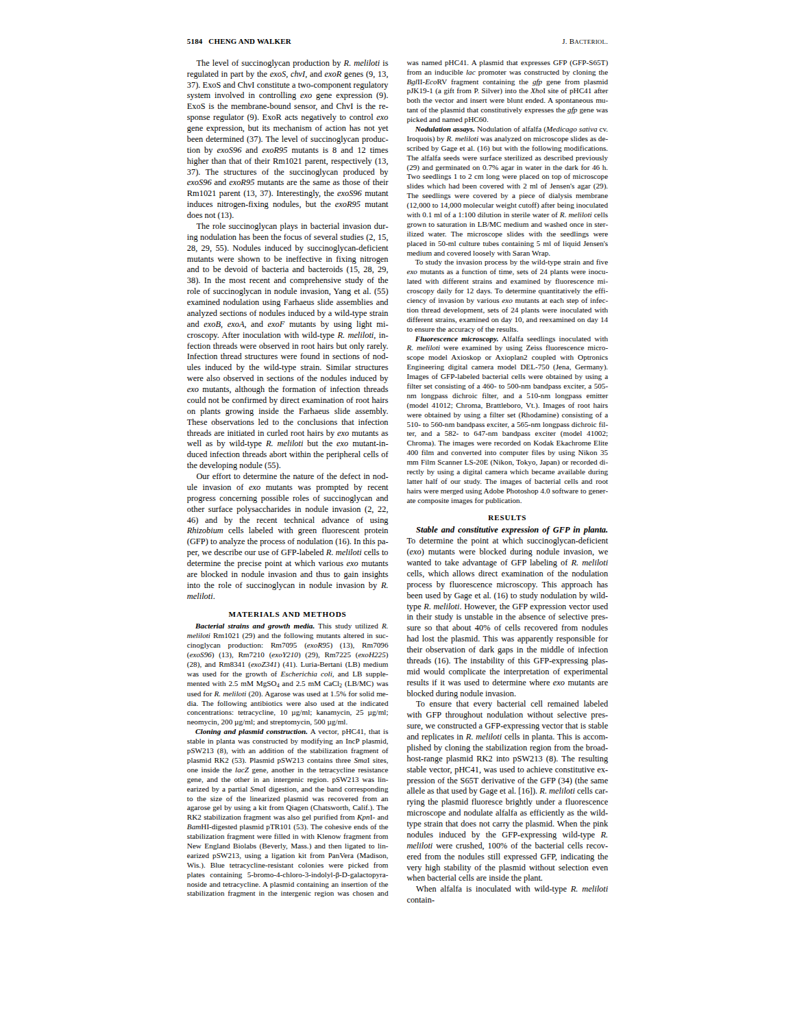5184 CHENG AND WALKER
J. BACTERIOL.
The level of succinoglycan production by R. meliloti is regulated in part by the exoS, chvI, and exoR genes (9, 13, 37). ExoS and ChvI constitute a two-component regulatory system involved in controlling exo gene expression (9). ExoS is the membrane-bound sensor, and ChvI is the response regulator (9). ExoR acts negatively to control exo gene expression, but its mechanism of action has not yet been determined (37). The level of succinoglycan production by exoS96 and exoR95 mutants is 8 and 12 times higher than that of their Rm1021 parent, respectively (13, 37). The structures of the succinoglycan produced by exoS96 and exoR95 mutants are the same as those of their Rm1021 parent (13, 37). Interestingly, the exoS96 mutant induces nitrogen-fixing nodules, but the exoR95 mutant does not (13).
The role succinoglycan plays in bacterial invasion during nodulation has been the focus of several studies (2, 15, 28, 29, 55). Nodules induced by succinoglycan-deficient mutants were shown to be ineffective in fixing nitrogen and to be devoid of bacteria and bacteroids (15, 28, 29, 38). In the most recent and comprehensive study of the role of succinoglycan in nodule invasion, Yang et al. (55) examined nodulation using Farhaeus slide assemblies and analyzed sections of nodules induced by a wild-type strain and exoB, exoA, and exoF mutants by using light microscopy. After inoculation with wild-type R. meliloti, infection threads were observed in root hairs but only rarely. Infection thread structures were found in sections of nodules induced by the wild-type strain. Similar structures were also observed in sections of the nodules induced by exo mutants, although the formation of infection threads could not be confirmed by direct examination of root hairs on plants growing inside the Farhaeus slide assembly. These observations led to the conclusions that infection threads are initiated in curled root hairs by exo mutants as well as by wild-type R. meliloti but the exo mutant-induced infection threads abort within the peripheral cells of the developing nodule (55).
Our effort to determine the nature of the defect in nodule invasion of exo mutants was prompted by recent progress concerning possible roles of succinoglycan and other surface polysaccharides in nodule invasion (2, 22, 46) and by the recent technical advance of using Rhizobium cells labeled with green fluorescent protein (GFP) to analyze the process of nodulation (16). In this paper, we describe our use of GFP-labeled R. meliloti cells to determine the precise point at which various exo mutants are blocked in nodule invasion and thus to gain insights into the role of succinoglycan in nodule invasion by R. meliloti.
Materials and Methods
Bacterial strains and growth media. This study utilized R. meliloti Rm1021 (29) and the following mutants altered in succinoglycan production: Rm7095 (exoR95) (13), Rm7096 (exoS96) (13), Rm7210 (exoY210) (29), Rm7225 (exoH225) (28), and Rm8341 (exoZ341) (41). Luria-Bertani (LB) medium was used for the growth of Escherichia coli, and LB supplemented with 2.5 mM MgSO4 and 2.5 mM CaCl2 (LB/MC) was used for R. meliloti (20). Agarose was used at 1.5% for solid media. The following antibiotics were also used at the indicated concentrations: tetracycline, 10 µg/ml; kanamycin, 25 µg/ml; neomycin, 200 µg/ml; and streptomycin, 500 µg/ml.
Cloning and plasmid construction. A vector, pHC41, that is stable in planta was constructed by modifying an IncP plasmid, pSW213 (8), with an addition of the stabilization fragment of plasmid RK2 (53). Plasmid pSW213 contains three Sma I sites, one inside the lacZ gene, another in the tetracycline resistance gene, and the other in an intergenic region. pSW213 was linearized by a partial Sma I digestion, and the band corresponding to the size of the linearized plasmid was recovered from an agarose gel by using a kit from Qiagen (Chatsworth, Calif.). The RK2 stabilization fragment was also gel purified from Kpn I- and Bam HI-digested plasmid pTR101 (53). The cohesive ends of the stabilization fragment were filled in with Klenow fragment from New England Biolabs (Beverly, Mass.) and then ligated to linearized pSW213, using a ligation kit from PanVera (Madison, Wis.). Blue tetracycline-resistant colonies were picked from plates containing 5-bromo-4-chloro-3-indolyl-β-D-galactopyranoside and tetracycline. A plasmid containing an insertion of the stabilization fragment in the intergenic region was chosen and was named pHC41. A plasmid that expresses GFP (GFP-S65T) from an inducible lac promoter was constructed by cloning the Bgl II-Eco RV fragment containing the gfp gene from plasmid pJK19-1 (a gift from P. Silver) into the Xho I site of pHC41 after both the vector and insert were blunt ended. A spontaneous mutant of the plasmid that constitutively expresses the gfp gene was picked and named pHC60.
Nodulation assays. Nodulation of alfalfa (Medicago sativa cv. Iroquois) by R. meliloti was analyzed on microscope slides as described by Gage et al. (16) but with the following modifications. The alfalfa seeds were surface sterilized as described previously (29) and germinated on 0.7% agar in water in the dark for 46 h. Two seedlings 1 to 2 cm long were placed on top of microscope slides which had been covered with 2 ml of Jensen's agar (29). The seedlings were covered by a piece of dialysis membrane (12,000 to 14,000 molecular weight cutoff) after being inoculated with 0.1 ml of a 1:100 dilution in sterile water of R. meliloti cells grown to saturation in LB/MC medium and washed once in sterilized water. The microscope slides with the seedlings were placed in 50-ml culture tubes containing 5 ml of liquid Jensen's medium and covered loosely with Saran Wrap.
To study the invasion process by the wild-type strain and five exo mutants as a function of time, sets of 24 plants were inoculated with different strains and examined by fluorescence microscopy daily for 12 days. To determine quantitatively the efficiency of invasion by various exo mutants at each step of infection thread development, sets of 24 plants were inoculated with different strains, examined on day 10, and reexamined on day 14 to ensure the accuracy of the results.
Fluorescence microscopy. Alfalfa seedlings inoculated with R. meliloti were examined by using Zeiss fluorescence microscope model Axioskop or Axioplan2 coupled with Optronics Engineering digital camera model DEL-750 (Jena, Germany). Images of GFP-labeled bacterial cells were obtained by using a filter set consisting of a 460- to 500-nm bandpass exciter, a 505-nm longpass dichroic filter, and a 510-nm longpass emitter (model 41012; Chroma, Brattleboro, Vt.). Images of root hairs were obtained by using a filter set (Rhodamine) consisting of a 510- to 560-nm bandpass exciter, a 565-nm longpass dichroic filter, and a 582- to 647-nm bandpass exciter (model 41002; Chroma). The images were recorded on Kodak Ekachrome Elite 400 film and converted into computer files by using Nikon 35 mm Film Scanner LS-20E (Nikon, Tokyo, Japan) or recorded directly by using a digital camera which became available during latter half of our study. The images of bacterial cells and root hairs were merged using Adobe Photoshop 4.0 software to generate composite images for publication.
Results
Stable and constitutive expression of GFP in planta. To determine the point at which succinoglycan-deficient (exo) mutants were blocked during nodule invasion, we wanted to take advantage of GFP labeling of R. meliloti cells, which allows direct examination of the nodulation process by fluorescence microscopy. This approach has been used by Gage et al. (16) to study nodulation by wild-type R. meliloti. However, the GFP expression vector used in their study is unstable in the absence of selective pressure so that about 40% of cells recovered from nodules had lost the plasmid. This was apparently responsible for their observation of dark gaps in the middle of infection threads (16). The instability of this GFP-expressing plasmid would complicate the interpretation of experimental results if it was used to determine where exo mutants are blocked during nodule invasion.
To ensure that every bacterial cell remained labeled with GFP throughout nodulation without selective pressure, we constructed a GFP-expressing vector that is stable and replicates in R. meliloti cells in planta. This is accomplished by cloning the stabilization region from the broad-host-range plasmid RK2 into pSW213 (8). The resulting stable vector, pHC41, was used to achieve constitutive expression of the S65T derivative of the GFP (34) (the same allele as that used by Gage et al. [16]). R. meliloti cells carrying the plasmid fluoresce brightly under a fluorescence microscope and nodulate alfalfa as efficiently as the wild-type strain that does not carry the plasmid. When the pink nodules induced by the GFP-expressing wild-type R. meliloti were crushed, 100% of the bacterial cells recovered from the nodules still expressed GFP, indicating the very high stability of the plasmid without selection even when bacterial cells are inside the plant.
When alfalfa is inoculated with wild-type R. meliloti contain-